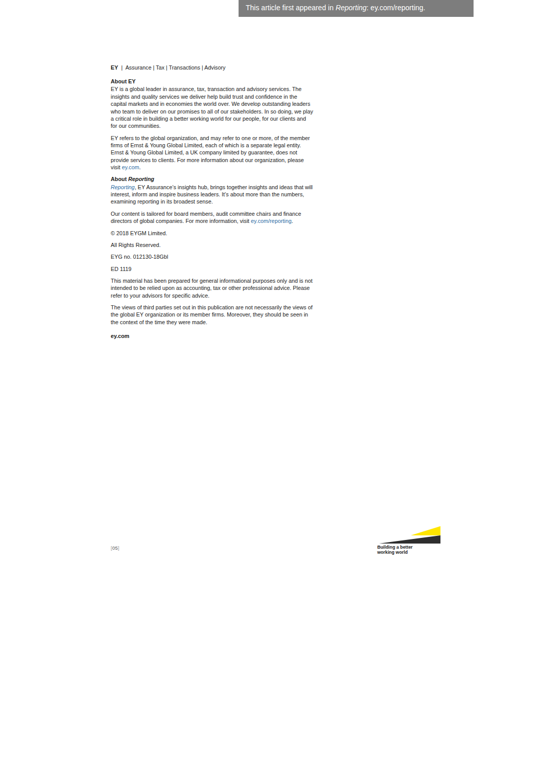This article first appeared in Reporting: ey.com/reporting.
EY | Assurance | Tax | Transactions | Advisory
About EY
EY is a global leader in assurance, tax, transaction and advisory services. The insights and quality services we deliver help build trust and confidence in the capital markets and in economies the world over. We develop outstanding leaders who team to deliver on our promises to all of our stakeholders. In so doing, we play a critical role in building a better working world for our people, for our clients and for our communities.
EY refers to the global organization, and may refer to one or more, of the member firms of Ernst & Young Global Limited, each of which is a separate legal entity. Ernst & Young Global Limited, a UK company limited by guarantee, does not provide services to clients. For more information about our organization, please visit ey.com.
About Reporting
Reporting, EY Assurance’s insights hub, brings together insights and ideas that will interest, inform and inspire business leaders. It’s about more than the numbers, examining reporting in its broadest sense.
Our content is tailored for board members, audit committee chairs and finance directors of global companies. For more information, visit ey.com/reporting.
© 2018 EYGM Limited.
All Rights Reserved.
EYG no. 012130-18Gbl
ED 1119
This material has been prepared for general informational purposes only and is not intended to be relied upon as accounting, tax or other professional advice. Please refer to your advisors for specific advice.
The views of third parties set out in this publication are not necessarily the views of the global EY organization or its member firms. Moreover, they should be seen in the context of the time they were made.
ey.com
[05]
Building a better
working world